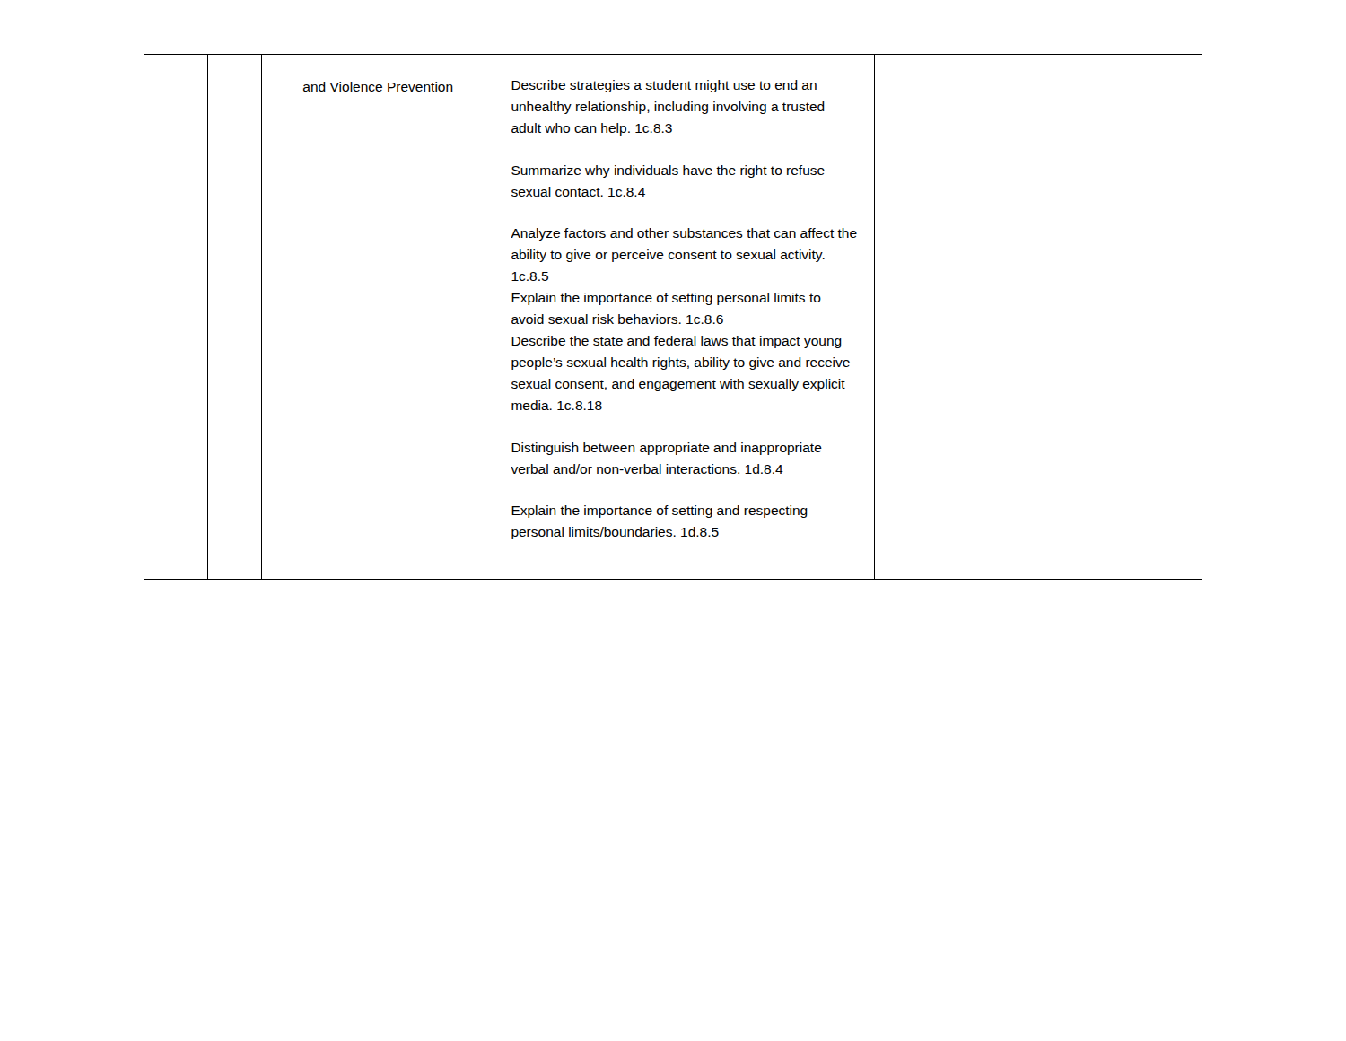| | | and Violence Prevention | Describe strategies a student might use to end an unhealthy relationship, including involving a trusted adult who can help. 1c.8.3 Summarize why individuals have the right to refuse sexual contact. 1c.8.4 Analyze factors and other substances that can affect the ability to give or perceive consent to sexual activity. 1c.8.5 Explain the importance of setting personal limits to avoid sexual risk behaviors. 1c.8.6 Describe the state and federal laws that impact young people’s sexual health rights, ability to give and receive sexual consent, and engagement with sexually explicit media. 1c.8.18 Distinguish between appropriate and inappropriate verbal and/or non-verbal interactions. 1d.8.4 Explain the importance of setting and respecting personal limits/boundaries. 1d.8.5 | |